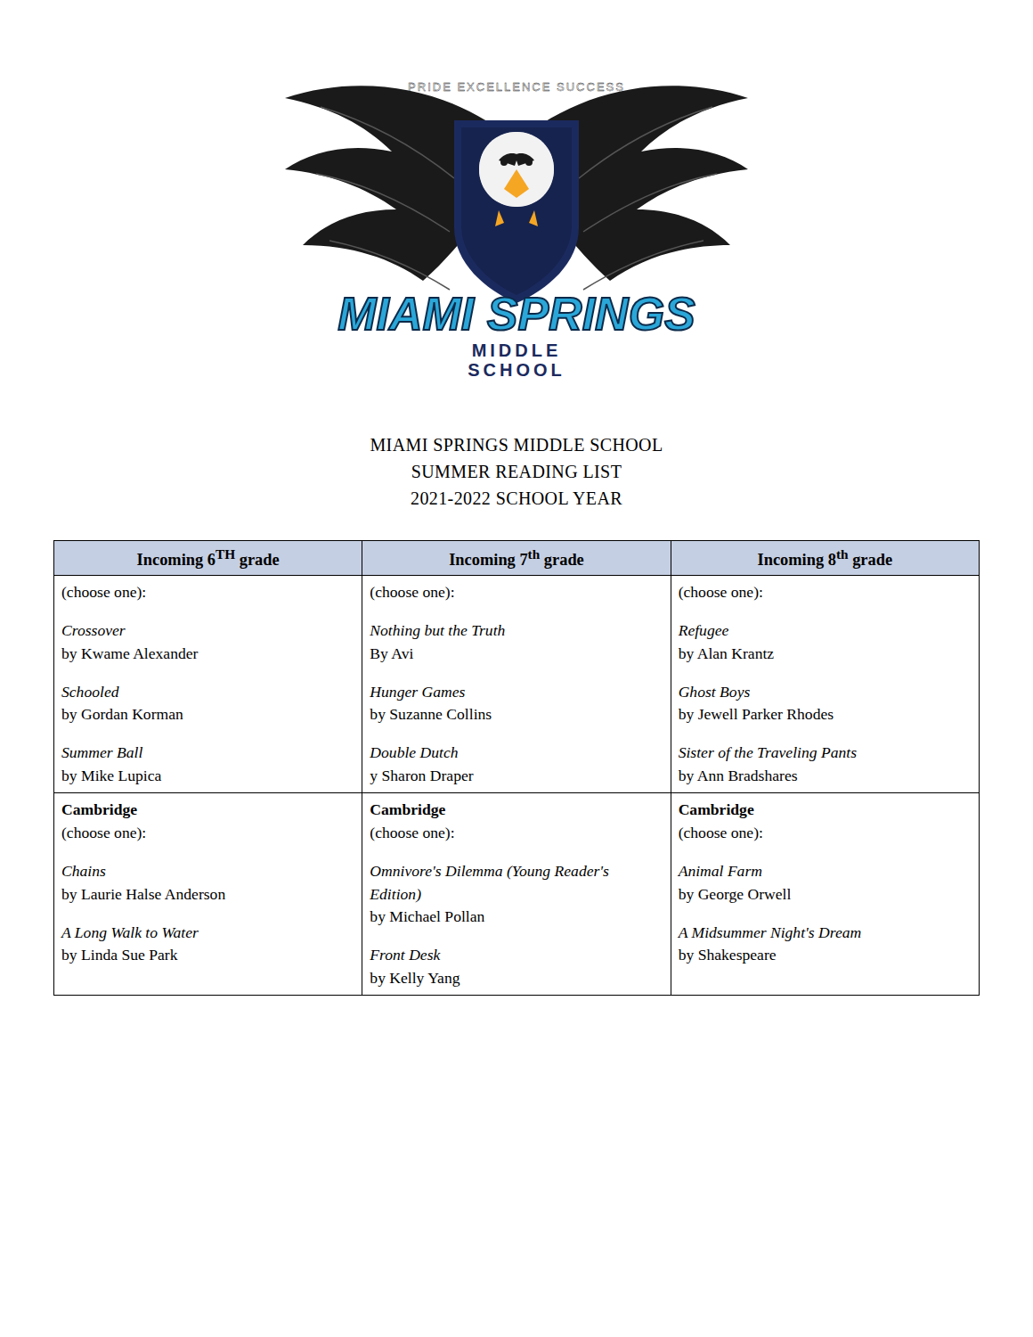Miami Springs Middle School Logo PRIDE EXCELLENCE SUCCESS MIAMI SPRINGS MIDDLE SCHOOL
MIAMI SPRINGS MIDDLE SCHOOL SUMMER READING LIST 2021-2022 SCHOOL YEAR
| Incoming 6 TH grade | Incoming 7 th grade | Incoming 8 th grade |
| --- | --- | --- |
| (choose one): Crossover by Kwame Alexander Schooled by Gordan Korman Summer Ball by Mike Lupica | (choose one): Nothing but the Truth By Avi Hunger Games by Suzanne Collins Double Dutch y Sharon Draper | (choose one): Refugee by Alan Krantz Ghost Boys by Jewell Parker Rhodes Sister of the Traveling Pants by Ann Bradshares |
| Cambridge (choose one): Chains by Laurie Halse Anderson A Long Walk to Water by Linda Sue Park | Cambridge (choose one): Omnivore's Dilemma (Young Reader's Edition) by Michael Pollan Front Desk by Kelly Yang | Cambridge (choose one): Animal Farm by George Orwell A Midsummer Night's Dream by Shakespeare |